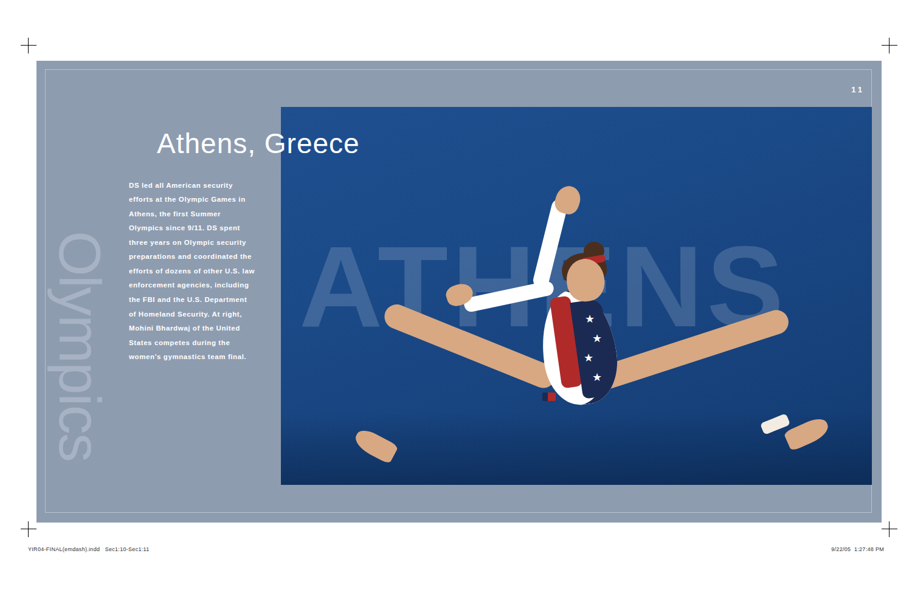11
Olympics
Athens, Greece
DS led all American security efforts at the Olympic Games in Athens, the first Summer Olympics since 9/11. DS spent three years on Olympic security preparations and coordinated the efforts of dozens of other U.S. law enforcement agencies, including the FBI and the U.S. Department of Homeland Security. At right, Mohini Bhardwaj of the United States competes during the women’s gymnastics team final.
ATHENS
★
★
★
★
YIR04-FINAL(emdash).indd Sec1:10-Sec1:11 9/22/05 1:27:48 PM